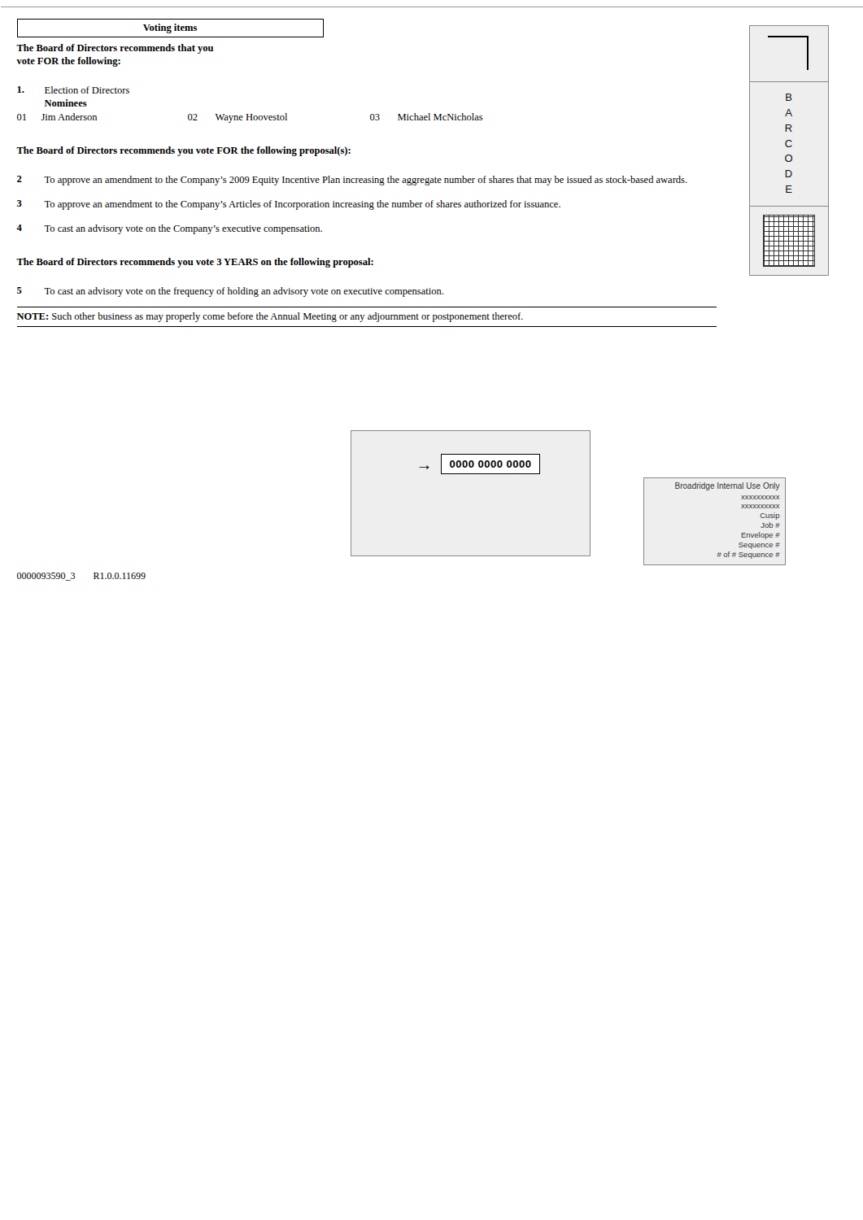B A R C O D E
Voting items
The Board of Directors recommends that you
vote FOR the following:
| 1. | Election of Directors |
Nominees
| 01 | Jim Anderson | 02 | Wayne Hoovestol | 03 | Michael McNicholas |
The Board of Directors recommends you vote FOR the following proposal(s):
| 2 | To approve an amendment to the Company’s 2009 Equity Incentive Plan increasing the aggregate number of shares that may be issued as stock-based awards. |
| 3 | To approve an amendment to the Company’s Articles of Incorporation increasing the number of shares authorized for issuance. |
| 4 | To cast an advisory vote on the Company’s executive compensation. |
The Board of Directors recommends you vote 3 YEARS on the following proposal:
| 5 | To cast an advisory vote on the frequency of holding an advisory vote on executive compensation. |
NOTE: Such other business as may properly come before the Annual Meeting or any adjournment or postponement thereof.
→ 0000 0000 0000
Broadridge Internal Use Only
xxxxxxxxxx
xxxxxxxxxx
Cusip
Job #
Envelope #
Sequence #
# of # Sequence #
0000093590_3 R1.0.0.11699